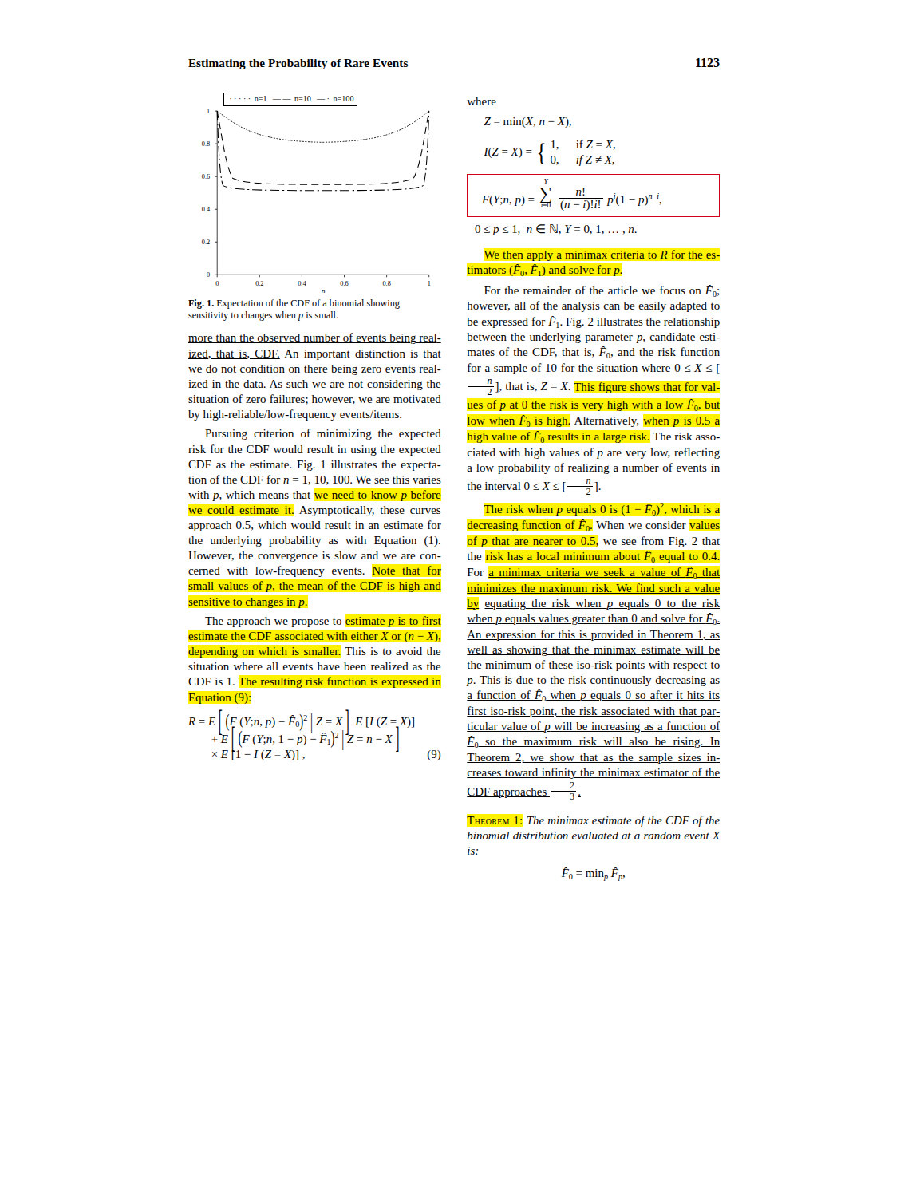Estimating the Probability of Rare Events
1123
· · · · · n=1 — — n=10 — · n=100
0 0.2 0.4 0.6 0.8 1 0 0.2 0.4 0.6 0.8 1 p
Fig. 1. Expectation of the CDF of a binomial showing sensitivity to changes when p is small.
more than the observed number of events being realized, that is, CDF. An important distinction is that we do not condition on there being zero events realized in the data. As such we are not considering the situation of zero failures; however, we are motivated by high-reliable/low-frequency events/items.
Pursuing criterion of minimizing the expected risk for the CDF would result in using the expected CDF as the estimate. Fig. 1 illustrates the expectation of the CDF for n = 1, 10, 100. We see this varies with p, which means that we need to know p before we could estimate it. Asymptotically, these curves approach 0.5, which would result in an estimate for the underlying probability as with Equation (1). However, the convergence is slow and we are concerned with low-frequency events. Note that for small values of p, the mean of the CDF is high and sensitive to changes in p.
The approach we propose to estimate p is to first estimate the CDF associated with either X or (n − X), depending on which is smaller. This is to avoid the situation where all events have been realized as the CDF is 1. The resulting risk function is expressed in Equation (9):
R = E [ (F (Y;n, p) − F̂0)2 | Z = X ] E [I (Z = X)] + E [ (F (Y;n, 1 − p) − F̂1)2 | Z = n − X ] × E [1 − I (Z = X)] , (9)
where
Z = min(X, n − X),
I(Z = X) = { 1, if Z = X, 0, if Z ≠ X,
F(Y;n, p) = Y ∑ i=0 n! (n − i)!i! pi(1 − p)n−i,
0 ≤ p ≤ 1, n ∈ ℕ, Y = 0, 1, … , n.
We then apply a minimax criteria to R for the estimators (F̂0, F̂1) and solve for p.
For the remainder of the article we focus on F̂0; however, all of the analysis can be easily adapted to be expressed for F̂1. Fig. 2 illustrates the relationship between the underlying parameter p, candidate estimates of the CDF, that is, F̂0, and the risk function for a sample of 10 for the situation where 0 ≤ X ≤ [n 2], that is, Z = X. This figure shows that for values of p at 0 the risk is very high with a low F̂0, but low when F̂0 is high. Alternatively, when p is 0.5 a high value of F̂0 results in a large risk. The risk associated with high values of p are very low, reflecting a low probability of realizing a number of events in the interval 0 ≤ X ≤ [n 2].
The risk when p equals 0 is (1 − F̂0)2, which is a decreasing function of F̂0. When we consider values of p that are nearer to 0.5, we see from Fig. 2 that the risk has a local minimum about F̂0 equal to 0.4. For a minimax criteria we seek a value of F̂0 that minimizes the maximum risk. We find such a value by equating the risk when p equals 0 to the risk when p equals values greater than 0 and solve for F̂0. An expression for this is provided in Theorem 1, as well as showing that the minimax estimate will be the minimum of these iso-risk points with respect to p. This is due to the risk continuously decreasing as a function of F̂0 when p equals 0 so after it hits its first iso-risk point, the risk associated with that particular value of p will be increasing as a function of F̂0 so the maximum risk will also be rising. In Theorem 2, we show that as the sample sizes increases toward infinity the minimax estimator of the CDF approaches 23.
Theorem 1: The minimax estimate of the CDF of the binomial distribution evaluated at a random event X is:
F̂0 = minp F̂p,